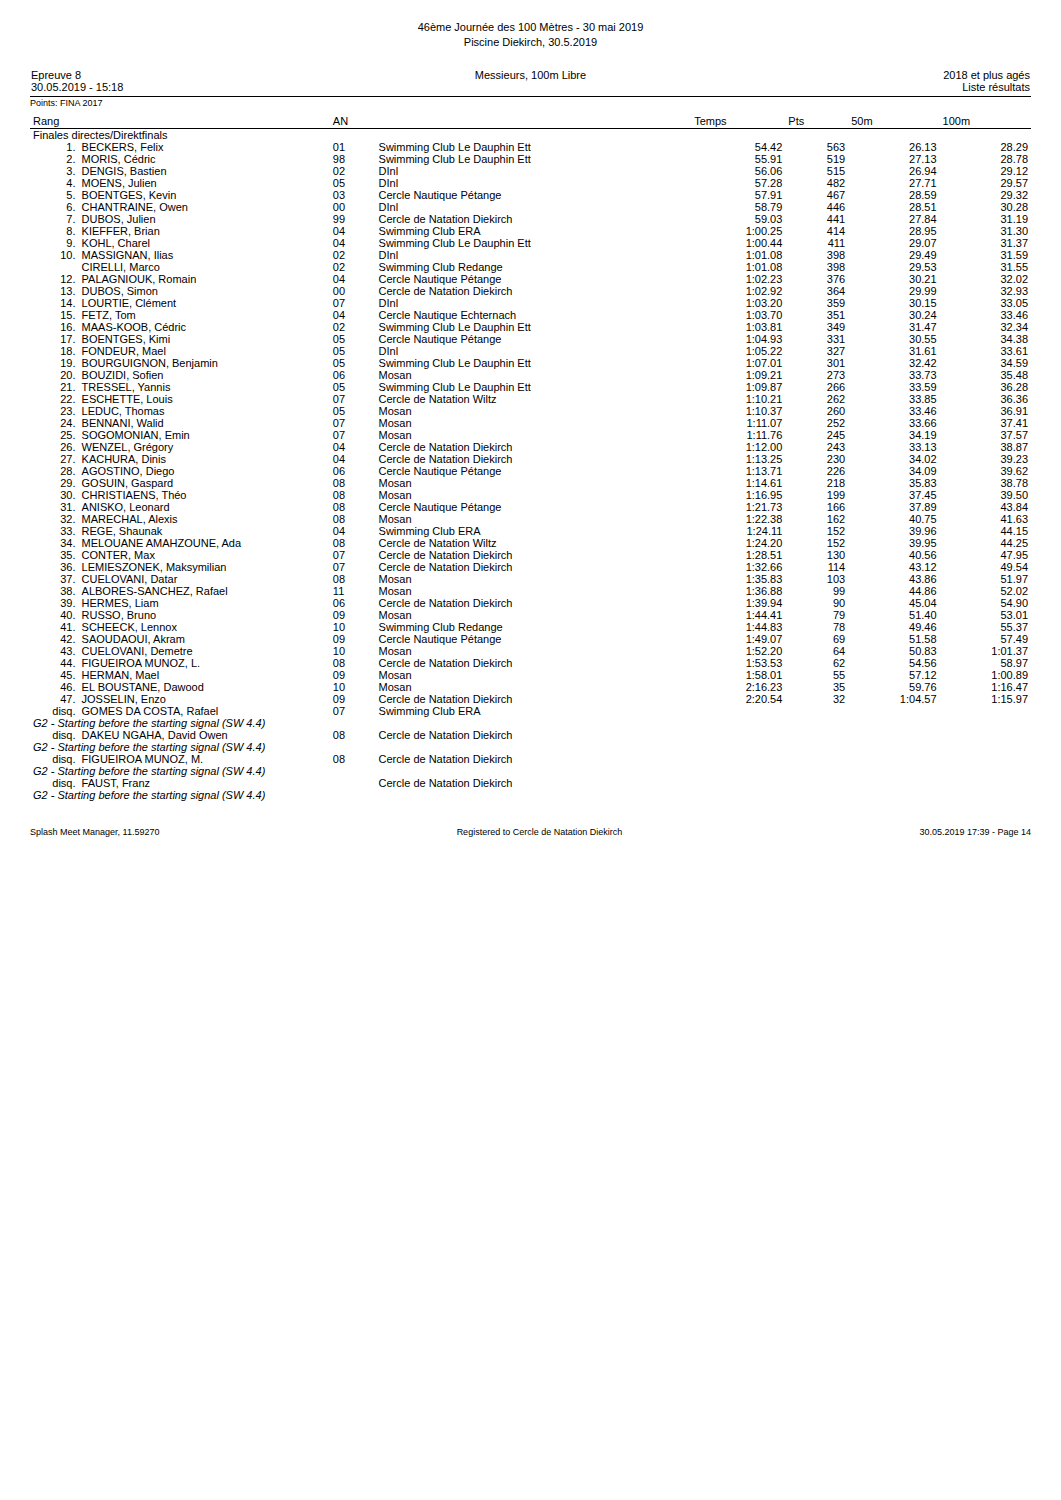46ème Journée des 100 Mètres - 30 mai 2019
Piscine Diekirch, 30.5.2019
| Epreuve 8 30.05.2019 - 15:18 | Messieurs, 100m Libre | 2018 et plus agés Liste résultats |
Points: FINA 2017
| Rang | | AN | | Temps | Pts | 50m | 100m |
| --- | --- | --- | --- | --- | --- | --- | --- |
| Finales directes/Direktfinals |
| 1. | BECKERS, Felix | 01 | Swimming Club Le Dauphin Ett | 54.42 | 563 | 26.13 | 28.29 |
| 2. | MORIS, Cédric | 98 | Swimming Club Le Dauphin Ett | 55.91 | 519 | 27.13 | 28.78 |
| 3. | DENGIS, Bastien | 02 | DInl | 56.06 | 515 | 26.94 | 29.12 |
| 4. | MOENS, Julien | 05 | DInl | 57.28 | 482 | 27.71 | 29.57 |
| 5. | BOENTGES, Kevin | 03 | Cercle Nautique Pétange | 57.91 | 467 | 28.59 | 29.32 |
| 6. | CHANTRAINE, Owen | 00 | DInl | 58.79 | 446 | 28.51 | 30.28 |
| 7. | DUBOS, Julien | 99 | Cercle de Natation Diekirch | 59.03 | 441 | 27.84 | 31.19 |
| 8. | KIEFFER, Brian | 04 | Swimming Club ERA | 1:00.25 | 414 | 28.95 | 31.30 |
| 9. | KOHL, Charel | 04 | Swimming Club Le Dauphin Ett | 1:00.44 | 411 | 29.07 | 31.37 |
| 10. | MASSIGNAN, Ilias | 02 | DInl | 1:01.08 | 398 | 29.49 | 31.59 |
| | CIRELLI, Marco | 02 | Swimming Club Redange | 1:01.08 | 398 | 29.53 | 31.55 |
| 12. | PALAGNIOUK, Romain | 04 | Cercle Nautique Pétange | 1:02.23 | 376 | 30.21 | 32.02 |
| 13. | DUBOS, Simon | 00 | Cercle de Natation Diekirch | 1:02.92 | 364 | 29.99 | 32.93 |
| 14. | LOURTIE, Clément | 07 | DInl | 1:03.20 | 359 | 30.15 | 33.05 |
| 15. | FETZ, Tom | 04 | Cercle Nautique Echternach | 1:03.70 | 351 | 30.24 | 33.46 |
| 16. | MAAS-KOOB, Cédric | 02 | Swimming Club Le Dauphin Ett | 1:03.81 | 349 | 31.47 | 32.34 |
| 17. | BOENTGES, Kimi | 05 | Cercle Nautique Pétange | 1:04.93 | 331 | 30.55 | 34.38 |
| 18. | FONDEUR, Mael | 05 | DInl | 1:05.22 | 327 | 31.61 | 33.61 |
| 19. | BOURGUIGNON, Benjamin | 05 | Swimming Club Le Dauphin Ett | 1:07.01 | 301 | 32.42 | 34.59 |
| 20. | BOUZIDI, Sofien | 06 | Mosan | 1:09.21 | 273 | 33.73 | 35.48 |
| 21. | TRESSEL, Yannis | 05 | Swimming Club Le Dauphin Ett | 1:09.87 | 266 | 33.59 | 36.28 |
| 22. | ESCHETTE, Louis | 07 | Cercle de Natation Wiltz | 1:10.21 | 262 | 33.85 | 36.36 |
| 23. | LEDUC, Thomas | 05 | Mosan | 1:10.37 | 260 | 33.46 | 36.91 |
| 24. | BENNANI, Walid | 07 | Mosan | 1:11.07 | 252 | 33.66 | 37.41 |
| 25. | SOGOMONIAN, Emin | 07 | Mosan | 1:11.76 | 245 | 34.19 | 37.57 |
| 26. | WENZEL, Grégory | 04 | Cercle de Natation Diekirch | 1:12.00 | 243 | 33.13 | 38.87 |
| 27. | KACHURA, Dinis | 04 | Cercle de Natation Diekirch | 1:13.25 | 230 | 34.02 | 39.23 |
| 28. | AGOSTINO, Diego | 06 | Cercle Nautique Pétange | 1:13.71 | 226 | 34.09 | 39.62 |
| 29. | GOSUIN, Gaspard | 08 | Mosan | 1:14.61 | 218 | 35.83 | 38.78 |
| 30. | CHRISTIAENS, Théo | 08 | Mosan | 1:16.95 | 199 | 37.45 | 39.50 |
| 31. | ANISKO, Leonard | 08 | Cercle Nautique Pétange | 1:21.73 | 166 | 37.89 | 43.84 |
| 32. | MARECHAL, Alexis | 08 | Mosan | 1:22.38 | 162 | 40.75 | 41.63 |
| 33. | REGE, Shaunak | 04 | Swimming Club ERA | 1:24.11 | 152 | 39.96 | 44.15 |
| 34. | MELOUANE AMAHZOUNE, Ada | 08 | Cercle de Natation Wiltz | 1:24.20 | 152 | 39.95 | 44.25 |
| 35. | CONTER, Max | 07 | Cercle de Natation Diekirch | 1:28.51 | 130 | 40.56 | 47.95 |
| 36. | LEMIESZONEK, Maksymilian | 07 | Cercle de Natation Diekirch | 1:32.66 | 114 | 43.12 | 49.54 |
| 37. | CUELOVANI, Datar | 08 | Mosan | 1:35.83 | 103 | 43.86 | 51.97 |
| 38. | ALBORES-SANCHEZ, Rafael | 11 | Mosan | 1:36.88 | 99 | 44.86 | 52.02 |
| 39. | HERMES, Liam | 06 | Cercle de Natation Diekirch | 1:39.94 | 90 | 45.04 | 54.90 |
| 40. | RUSSO, Bruno | 09 | Mosan | 1:44.41 | 79 | 51.40 | 53.01 |
| 41. | SCHEECK, Lennox | 10 | Swimming Club Redange | 1:44.83 | 78 | 49.46 | 55.37 |
| 42. | SAOUDAOUI, Akram | 09 | Cercle Nautique Pétange | 1:49.07 | 69 | 51.58 | 57.49 |
| 43. | CUELOVANI, Demetre | 10 | Mosan | 1:52.20 | 64 | 50.83 | 1:01.37 |
| 44. | FIGUEIROA MUNOZ, L. | 08 | Cercle de Natation Diekirch | 1:53.53 | 62 | 54.56 | 58.97 |
| 45. | HERMAN, Mael | 09 | Mosan | 1:58.01 | 55 | 57.12 | 1:00.89 |
| 46. | EL BOUSTANE, Dawood | 10 | Mosan | 2:16.23 | 35 | 59.76 | 1:16.47 |
| 47. | JOSSELIN, Enzo | 09 | Cercle de Natation Diekirch | 2:20.54 | 32 | 1:04.57 | 1:15.97 |
| disq. | GOMES DA COSTA, Rafael | 07 | Swimming Club ERA | | | | |
| G2 - Starting before the starting signal (SW 4.4) |
| disq. | DAKEU NGAHA, David Owen | 08 | Cercle de Natation Diekirch | | | | |
| G2 - Starting before the starting signal (SW 4.4) |
| disq. | FIGUEIROA MUNOZ, M. | 08 | Cercle de Natation Diekirch | | | | |
| G2 - Starting before the starting signal (SW 4.4) |
| disq. | FAUST, Franz | | Cercle de Natation Diekirch | | | | |
| G2 - Starting before the starting signal (SW 4.4) |
Splash Meet Manager, 11.59270 Registered to Cercle de Natation Diekirch 30.05.2019 17:39 - Page 14